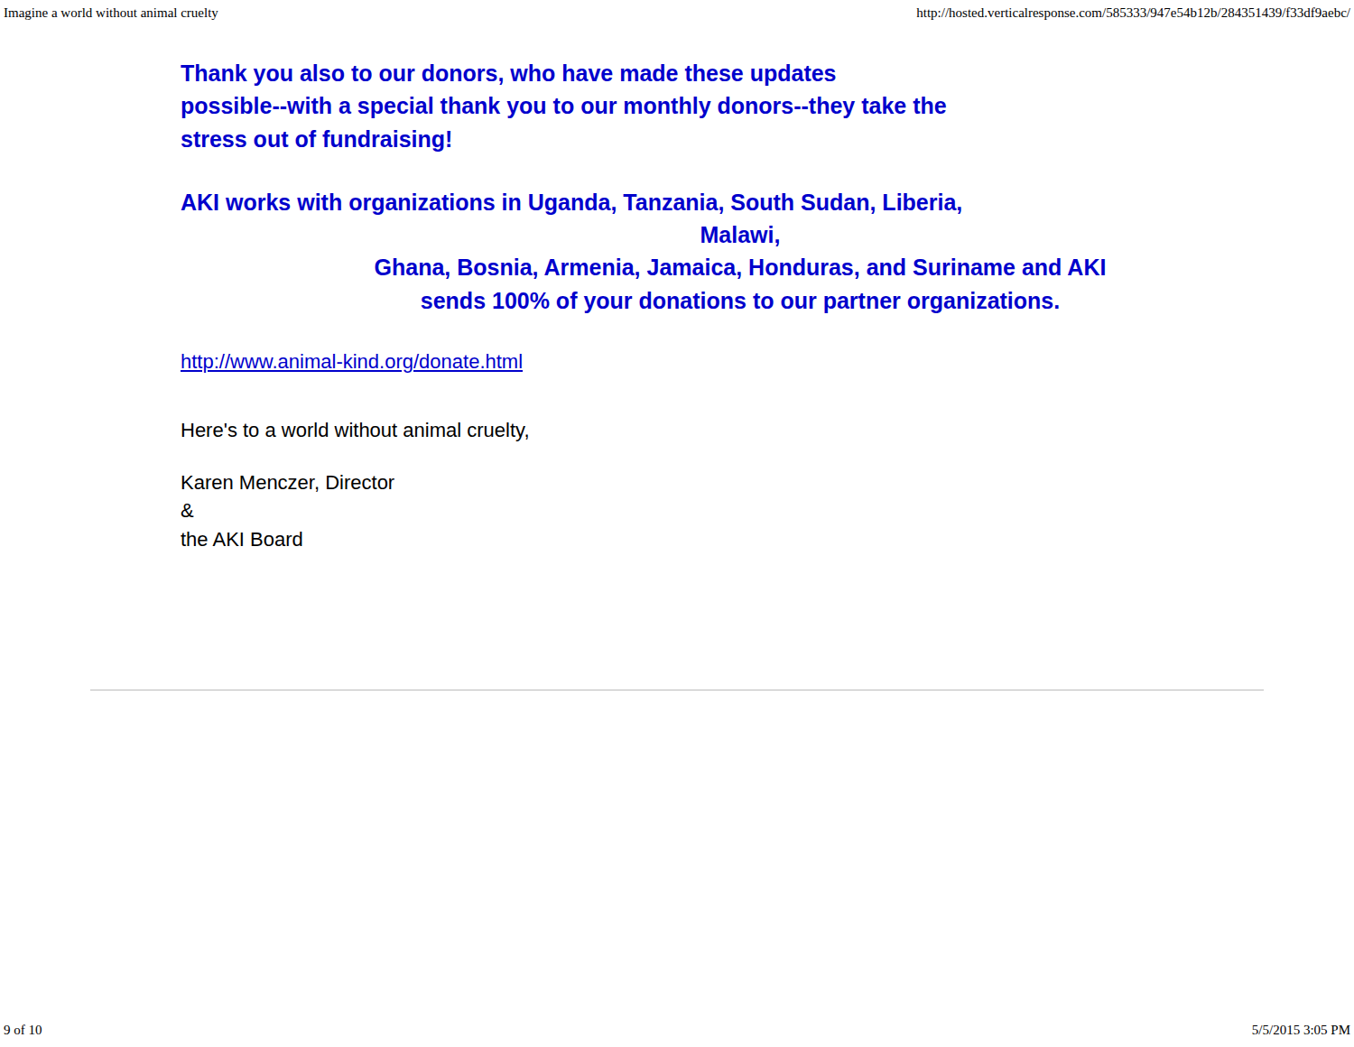Imagine a world without animal cruelty
http://hosted.verticalresponse.com/585333/947e54b12b/284351439/f33df9aebc/
Thank you also to our donors, who have made these updates
possible--with a special thank you to our monthly donors--they take the
stress out of fundraising!
AKI works with organizations in Uganda, Tanzania, South Sudan, Liberia,
Malawi,
Ghana, Bosnia, Armenia, Jamaica, Honduras, and Suriname and AKI
sends 100% of your donations to our partner organizations.
http://www.animal-kind.org/donate.html
Here's to a world without animal cruelty,
Karen Menczer, Director
&
the AKI Board
9 of 10
5/5/2015 3:05 PM